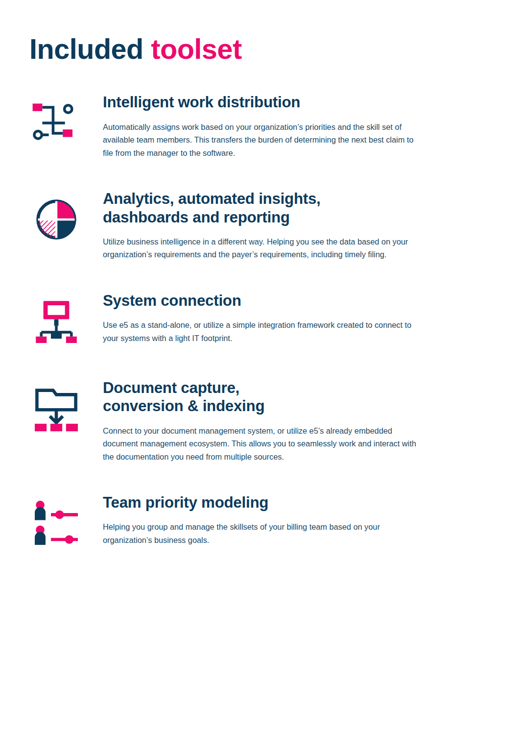Included toolset
Intelligent work distribution
Automatically assigns work based on your organization’s priorities and the skill set of available team members. This transfers the burden of determining the next best claim to file from the manager to the software.
Analytics, automated insights,
dashboards and reporting
Utilize business intelligence in a different way. Helping you see the data based on your organization’s requirements and the payer’s requirements, including timely filing.
System connection
Use e5 as a stand-alone, or utilize a simple integration framework created to connect to your systems with a light IT footprint.
Document capture,
conversion & indexing
Connect to your document management system, or utilize e5’s already embedded document management ecosystem. This allows you to seamlessly work and interact with the documentation you need from multiple sources.
Team priority modeling
Helping you group and manage the skillsets of your billing team based on your organization’s business goals.